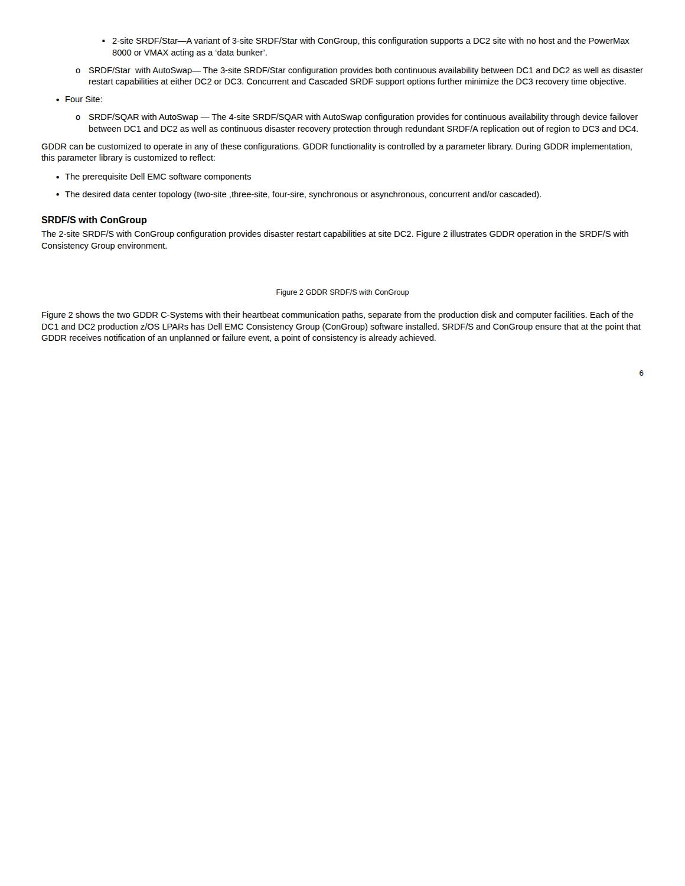2-site SRDF/Star—A variant of 3-site SRDF/Star with ConGroup, this configuration supports a DC2 site with no host and the PowerMax 8000 or VMAX acting as a ‘data bunker’.
SRDF/Star with AutoSwap— The 3-site SRDF/Star configuration provides both continuous availability between DC1 and DC2 as well as disaster restart capabilities at either DC2 or DC3. Concurrent and Cascaded SRDF support options further minimize the DC3 recovery time objective.
Four Site:
SRDF/SQAR with AutoSwap — The 4-site SRDF/SQAR with AutoSwap configuration provides for continuous availability through device failover between DC1 and DC2 as well as continuous disaster recovery protection through redundant SRDF/A replication out of region to DC3 and DC4.
GDDR can be customized to operate in any of these configurations. GDDR functionality is controlled by a parameter library. During GDDR implementation, this parameter library is customized to reflect:
The prerequisite Dell EMC software components
The desired data center topology (two-site ,three-site, four-sire, synchronous or asynchronous, concurrent and/or cascaded).
SRDF/S with ConGroup
The 2-site SRDF/S with ConGroup configuration provides disaster restart capabilities at site DC2. Figure 2 illustrates GDDR operation in the SRDF/S with Consistency Group environment.
Figure 2 GDDR SRDF/S with ConGroup
Figure 2 shows the two GDDR C-Systems with their heartbeat communication paths, separate from the production disk and computer facilities. Each of the DC1 and DC2 production z/OS LPARs has Dell EMC Consistency Group (ConGroup) software installed. SRDF/S and ConGroup ensure that at the point that GDDR receives notification of an unplanned or failure event, a point of consistency is already achieved.
6